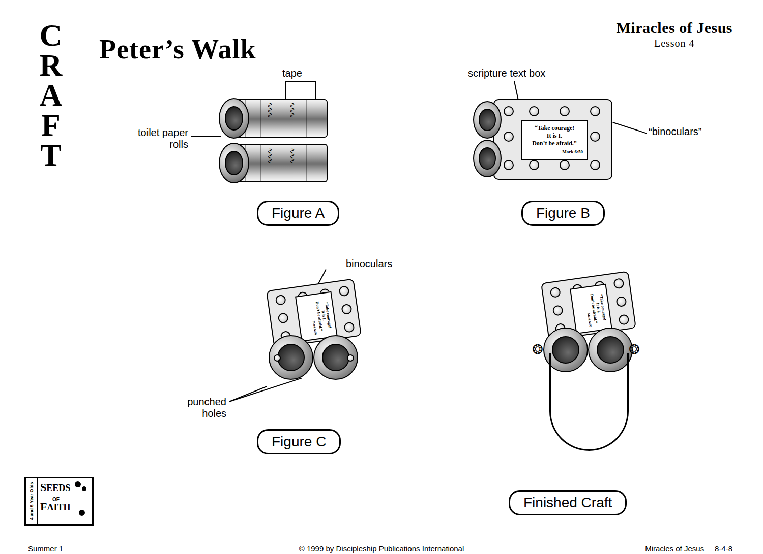CRAFT
Peter’s Walk
Miracles of Jesus
Lesson 4
tape
toilet paper
rolls
∿∿∿
∿∿∿
∿∿∿
∿∿∿
Figure A
scripture text box
“binoculars”
“Take courage!
It is I.
Don’t be afraid.”
Mark 6:50
Figure B
binoculars
punched
holes
“Take courage!
It is I.
Don’t be afraid.”
Mark 6:50
Figure C
“Take courage!
It is I.
Don’t be afraid.”
Mark 6:50
❂
❂
Finished Craft
4 and 5 Year Olds
SEEDS
OF
FAITH
Summer 1
© 1999 by Discipleship Publications International
Miracles of Jesus 8-4-8